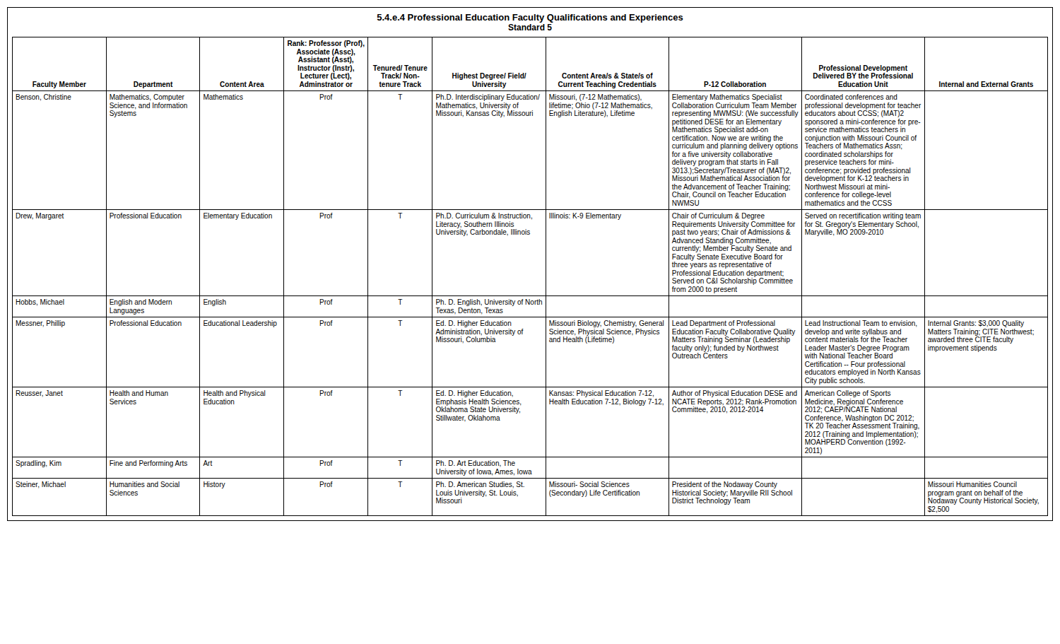5.4.e.4 Professional Education Faculty Qualifications and Experiences
Standard 5
| Faculty Member | Department | Content Area | Rank: Professor (Prof), Associate (Assc), Assistant (Asst), Instructor (Instr), Lecturer (Lect), Adminstrator or | Tenured/ Tenure Track/ Non-tenure Track | Highest Degree/ Field/ University | Content Area/s & State/s of Current Teaching Credentials | P-12 Collaboration | Professional Development Delivered BY the Professional Education Unit | Internal and External Grants |
| --- | --- | --- | --- | --- | --- | --- | --- | --- | --- |
| Benson, Christine | Mathematics, Computer Science, and Information Systems | Mathematics | Prof | T | Ph.D. Interdisciplinary Education/ Mathematics, University of Missouri, Kansas City, Missouri | Missouri, (7-12 Mathematics), lifetime; Ohio (7-12 Mathematics, English Literature), Lifetime | Elementary Mathematics Specialist Collaboration Curriculum Team Member representing MWMSU: (We successfully petitioned DESE for an Elementary Mathematics Specialist add-on certification. Now we are writing the curriculum and planning delivery options for a five university collaborative delivery program that starts in Fall 3013.);Secretary/Treasurer of (MAT)2, Missouri Mathematical Association for the Advancement of Teacher Training; Chair, Council on Teacher Education NWMSU | Coordinated conferences and professional development for teacher educators about CCSS; (MAT)2 sponsored a mini-conference for pre-service mathematics teachers in conjunction with Missouri Council of Teachers of Mathematics Assn; coordinated scholarships for preservice teachers for mini-conference; provided professional development for K-12 teachers in Northwest Missouri at mini-conference for college-level mathematics and the CCSS | |
| Drew, Margaret | Professional Education | Elementary Education | Prof | T | Ph.D. Curriculum & Instruction, Literacy, Southern Illinois University, Carbondale, Illinois | Illinois: K-9 Elementary | Chair of Curriculum & Degree Requirements University Committee for past two years; Chair of Admissions & Advanced Standing Committee, currently; Member Faculty Senate and Faculty Senate Executive Board for three years as representative of Professional Education department; Served on C&I Scholarship Committee from 2000 to present | Served on recertification writing team for St. Gregory's Elementary School, Maryville, MO 2009-2010 | |
| Hobbs, Michael | English and Modern Languages | English | Prof | T | Ph. D. English, University of North Texas, Denton, Texas | | | | |
| Messner, Phillip | Professional Education | Educational Leadership | Prof | T | Ed. D. Higher Education Administration, University of Missouri, Columbia | Missouri Biology, Chemistry, General Science, Physical Science, Physics and Health (Lifetime) | Lead Department of Professional Education Faculty Collaborative Quality Matters Training Seminar (Leadership faculty only); funded by Northwest Outreach Centers | Lead Instructional Team to envision, develop and write syllabus and content materials for the Teacher Leader Master's Degree Program with National Teacher Board Certification -- Four professional educators employed in North Kansas City public schools. | Internal Grants: $3,000 Quality Matters Training; CITE Northwest; awarded three CITE faculty improvement stipends |
| Reusser, Janet | Health and Human Services | Health and Physical Education | Prof | T | Ed. D. Higher Education, Emphasis Health Sciences, Oklahoma State University, Stillwater, Oklahoma | Kansas: Physical Education 7-12, Health Education 7-12, Biology 7-12, | Author of Physical Education DESE and NCATE Reports, 2012; Rank-Promotion Committee, 2010, 2012-2014 | American College of Sports Medicine, Regional Conference 2012; CAEP/NCATE National Conference, Washington DC 2012; TK 20 Teacher Assessment Training, 2012 (Training and Implementation); MOAHPERD Convention (1992-2011) | |
| Spradling, Kim | Fine and Performing Arts | Art | Prof | T | Ph. D. Art Education, The University of Iowa, Ames, Iowa | | | | |
| Steiner, Michael | Humanities and Social Sciences | History | Prof | T | Ph. D. American Studies, St. Louis University, St. Louis, Missouri | Missouri- Social Sciences (Secondary) Life Certification | President of the Nodaway County Historical Society; Maryville RII School District Technology Team | | Missouri Humanities Council program grant on behalf of the Nodaway County Historical Society, $2,500 |